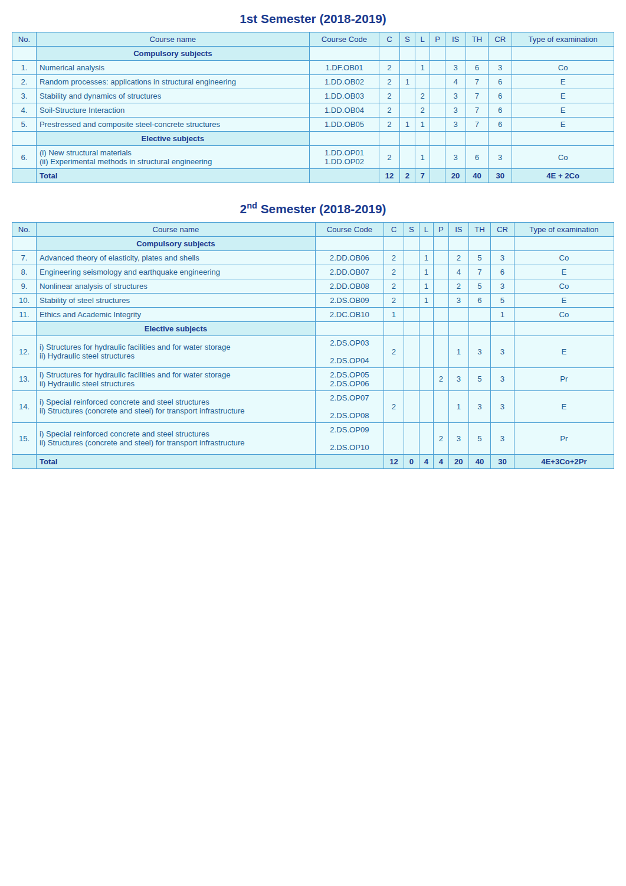1st Semester (2018-2019)
| No. | Course name | Course Code | C | S | L | P | IS | TH | CR | Type of examination |
| --- | --- | --- | --- | --- | --- | --- | --- | --- | --- | --- |
| | Compulsory subjects | | | | | | | | | |
| 1. | Numerical analysis | 1.DF.OB01 | 2 | | 1 | | 3 | 6 | 3 | Co |
| 2. | Random processes: applications in structural engineering | 1.DD.OB02 | 2 | 1 | | | 4 | 7 | 6 | E |
| 3. | Stability and dynamics of structures | 1.DD.OB03 | 2 | | 2 | | 3 | 7 | 6 | E |
| 4. | Soil-Structure Interaction | 1.DD.OB04 | 2 | | 2 | | 3 | 7 | 6 | E |
| 5. | Prestressed and composite steel-concrete structures | 1.DD.OB05 | 2 | 1 | 1 | | 3 | 7 | 6 | E |
| | Elective subjects | | | | | | | | | |
| 6. | (i) New structural materials (ii) Experimental methods in structural engineering | 1.DD.OP01 1.DD.OP02 | 2 | | 1 | | 3 | 6 | 3 | Co |
| | Total | | 12 | 2 | 7 | | 20 | 40 | 30 | 4E + 2Co |
2nd Semester (2018-2019)
| No. | Course name | Course Code | C | S | L | P | IS | TH | CR | Type of examination |
| --- | --- | --- | --- | --- | --- | --- | --- | --- | --- | --- |
| | Compulsory subjects | | | | | | | | | |
| 7. | Advanced theory of elasticity, plates and shells | 2.DD.OB06 | 2 | | 1 | | 2 | 5 | 3 | Co |
| 8. | Engineering seismology and earthquake engineering | 2.DD.OB07 | 2 | | 1 | | 4 | 7 | 6 | E |
| 9. | Nonlinear analysis of structures | 2.DD.OB08 | 2 | | 1 | | 2 | 5 | 3 | Co |
| 10. | Stability of steel structures | 2.DS.OB09 | 2 | | 1 | | 3 | 6 | 5 | E |
| 11. | Ethics and Academic Integrity | 2.DC.OB10 | 1 | | | | | | 1 | Co |
| | Elective subjects | | | | | | | | | |
| 12. | i) Structures for hydraulic facilities and for water storage ii) Hydraulic steel structures | 2.DS.OP03 2.DS.OP04 | 2 | | | | 1 | 3 | 3 | E |
| 13. | i) Structures for hydraulic facilities and for water storage ii) Hydraulic steel structures | 2.DS.OP05 2.DS.OP06 | | | | 2 | 3 | 5 | 3 | Pr |
| 14. | i) Special reinforced concrete and steel structures ii) Structures (concrete and steel) for transport infrastructure | 2.DS.OP07 2.DS.OP08 | 2 | | | | 1 | 3 | 3 | E |
| 15. | i) Special reinforced concrete and steel structures ii) Structures (concrete and steel) for transport infrastructure | 2.DS.OP09 2.DS.OP10 | | | | 2 | 3 | 5 | 3 | Pr |
| | Total | | 12 | 0 | 4 | 4 | 20 | 40 | 30 | 4E+3Co+2Pr |